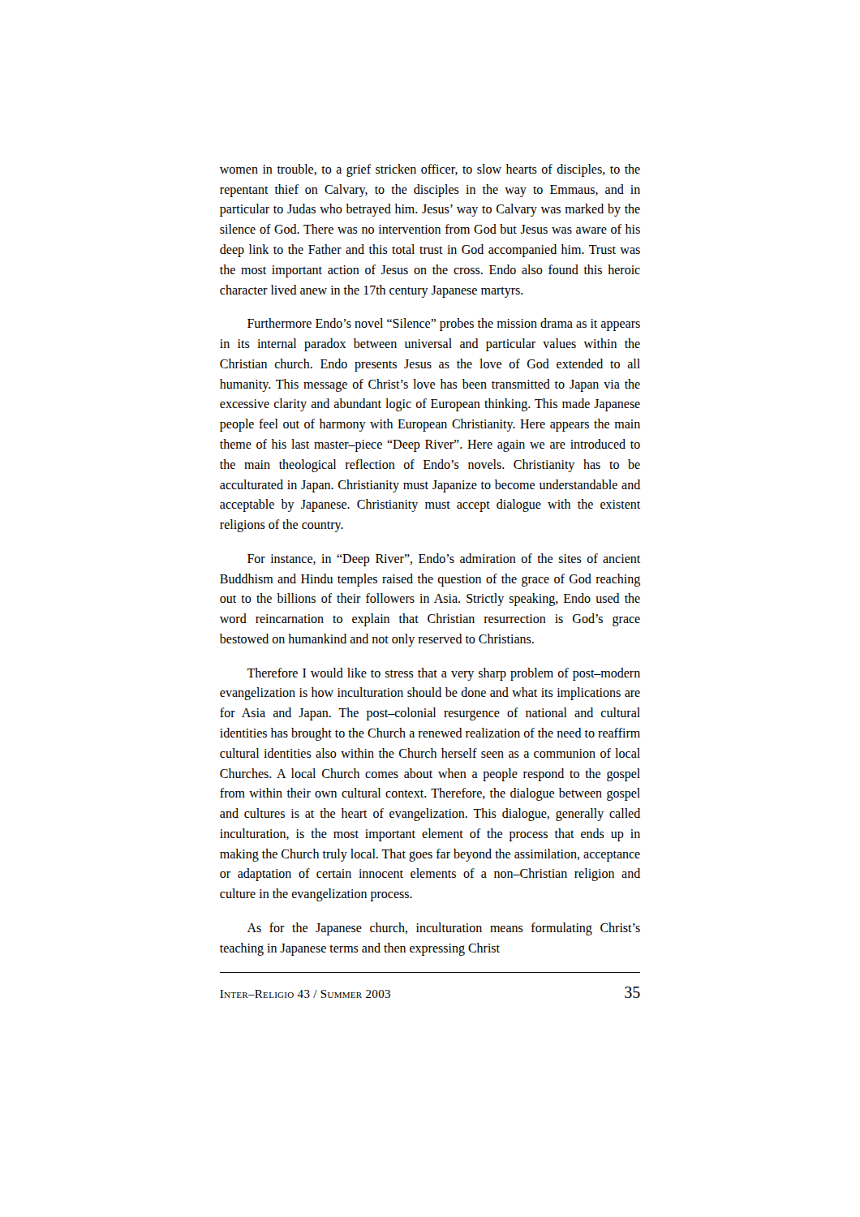women in trouble, to a grief stricken officer, to slow hearts of disciples, to the repentant thief on Calvary, to the disciples in the way to Emmaus, and in particular to Judas who betrayed him. Jesus’ way to Calvary was marked by the silence of God. There was no intervention from God but Jesus was aware of his deep link to the Father and this total trust in God accompanied him. Trust was the most important action of Jesus on the cross. Endo also found this heroic character lived anew in the 17th century Japanese martyrs.
Furthermore Endo’s novel “Silence” probes the mission drama as it appears in its internal paradox between universal and particular values within the Christian church. Endo presents Jesus as the love of God extended to all humanity. This message of Christ’s love has been transmitted to Japan via the excessive clarity and abundant logic of European thinking. This made Japanese people feel out of harmony with European Christianity. Here appears the main theme of his last master–piece “Deep River”. Here again we are introduced to the main theological reflection of Endo’s novels. Christianity has to be acculturated in Japan. Christianity must Japanize to become understandable and acceptable by Japanese. Christianity must accept dialogue with the existent religions of the country.
For instance, in “Deep River”, Endo’s admiration of the sites of ancient Buddhism and Hindu temples raised the question of the grace of God reaching out to the billions of their followers in Asia. Strictly speaking, Endo used the word reincarnation to explain that Christian resurrection is God’s grace bestowed on humankind and not only reserved to Christians.
Therefore I would like to stress that a very sharp problem of post–modern evangelization is how inculturation should be done and what its implications are for Asia and Japan. The post–colonial resurgence of national and cultural identities has brought to the Church a renewed realization of the need to reaffirm cultural identities also within the Church herself seen as a communion of local Churches. A local Church comes about when a people respond to the gospel from within their own cultural context. Therefore, the dialogue between gospel and cultures is at the heart of evangelization. This dialogue, generally called inculturation, is the most important element of the process that ends up in making the Church truly local. That goes far beyond the assimilation, acceptance or adaptation of certain innocent elements of a non–Christian religion and culture in the evangelization process.
As for the Japanese church, inculturation means formulating Christ’s teaching in Japanese terms and then expressing Christ
Inter–Religio 43 / Summer 2003 35